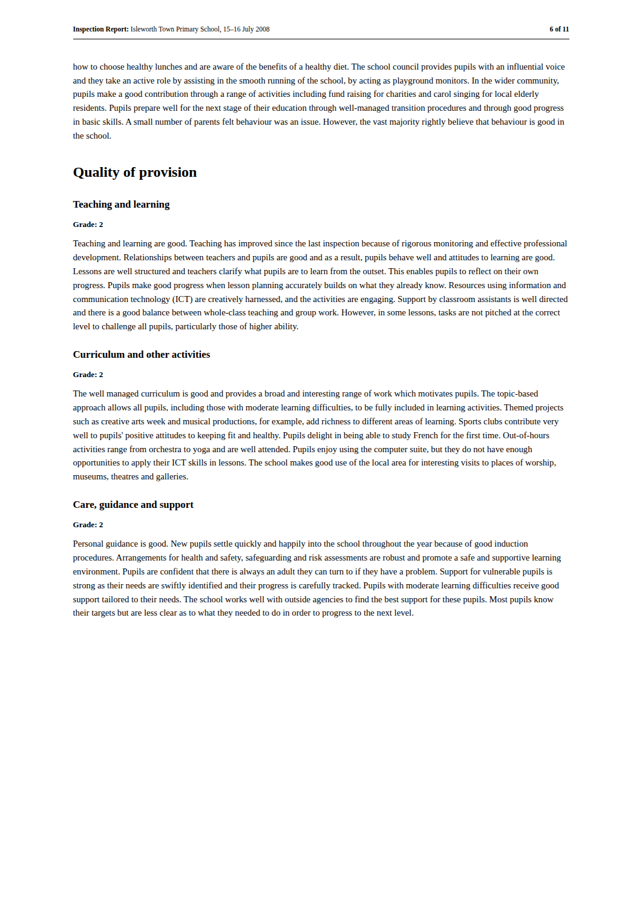Inspection Report: Isleworth Town Primary School, 15–16 July 2008 6 of 11
how to choose healthy lunches and are aware of the benefits of a healthy diet. The school council provides pupils with an influential voice and they take an active role by assisting in the smooth running of the school, by acting as playground monitors. In the wider community, pupils make a good contribution through a range of activities including fund raising for charities and carol singing for local elderly residents. Pupils prepare well for the next stage of their education through well-managed transition procedures and through good progress in basic skills. A small number of parents felt behaviour was an issue. However, the vast majority rightly believe that behaviour is good in the school.
Quality of provision
Teaching and learning
Grade: 2
Teaching and learning are good. Teaching has improved since the last inspection because of rigorous monitoring and effective professional development. Relationships between teachers and pupils are good and as a result, pupils behave well and attitudes to learning are good. Lessons are well structured and teachers clarify what pupils are to learn from the outset. This enables pupils to reflect on their own progress. Pupils make good progress when lesson planning accurately builds on what they already know. Resources using information and communication technology (ICT) are creatively harnessed, and the activities are engaging. Support by classroom assistants is well directed and there is a good balance between whole-class teaching and group work. However, in some lessons, tasks are not pitched at the correct level to challenge all pupils, particularly those of higher ability.
Curriculum and other activities
Grade: 2
The well managed curriculum is good and provides a broad and interesting range of work which motivates pupils. The topic-based approach allows all pupils, including those with moderate learning difficulties, to be fully included in learning activities. Themed projects such as creative arts week and musical productions, for example, add richness to different areas of learning. Sports clubs contribute very well to pupils' positive attitudes to keeping fit and healthy. Pupils delight in being able to study French for the first time. Out-of-hours activities range from orchestra to yoga and are well attended. Pupils enjoy using the computer suite, but they do not have enough opportunities to apply their ICT skills in lessons. The school makes good use of the local area for interesting visits to places of worship, museums, theatres and galleries.
Care, guidance and support
Grade: 2
Personal guidance is good. New pupils settle quickly and happily into the school throughout the year because of good induction procedures. Arrangements for health and safety, safeguarding and risk assessments are robust and promote a safe and supportive learning environment. Pupils are confident that there is always an adult they can turn to if they have a problem. Support for vulnerable pupils is strong as their needs are swiftly identified and their progress is carefully tracked. Pupils with moderate learning difficulties receive good support tailored to their needs. The school works well with outside agencies to find the best support for these pupils. Most pupils know their targets but are less clear as to what they needed to do in order to progress to the next level.